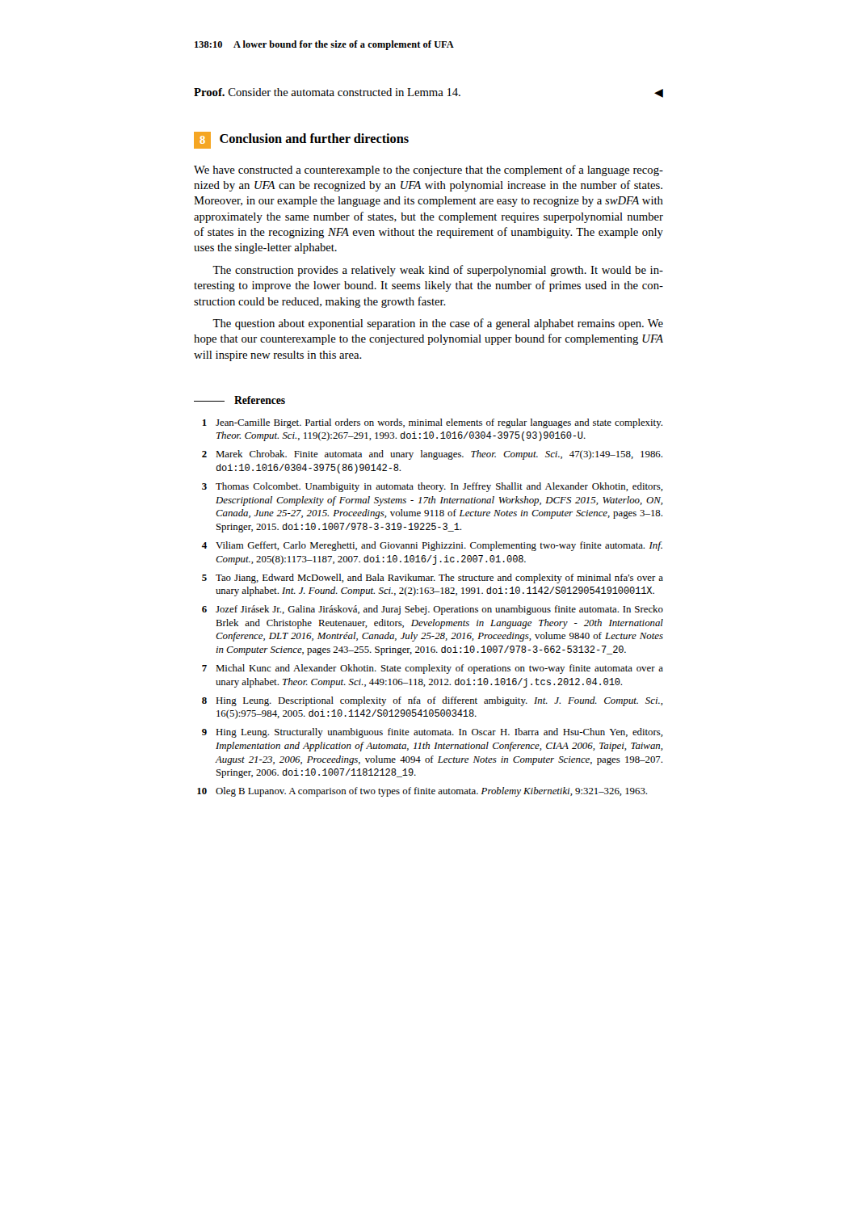138:10 A lower bound for the size of a complement of UFA
Proof. Consider the automata constructed in Lemma 14.
8 Conclusion and further directions
We have constructed a counterexample to the conjecture that the complement of a language recognized by an UFA can be recognized by an UFA with polynomial increase in the number of states. Moreover, in our example the language and its complement are easy to recognize by a swDFA with approximately the same number of states, but the complement requires superpolynomial number of states in the recognizing NFA even without the requirement of unambiguity. The example only uses the single-letter alphabet.
The construction provides a relatively weak kind of superpolynomial growth. It would be interesting to improve the lower bound. It seems likely that the number of primes used in the construction could be reduced, making the growth faster.
The question about exponential separation in the case of a general alphabet remains open. We hope that our counterexample to the conjectured polynomial upper bound for complementing UFA will inspire new results in this area.
References
1 Jean-Camille Birget. Partial orders on words, minimal elements of regular languages and state complexity. Theor. Comput. Sci., 119(2):267–291, 1993. doi:10.1016/0304-3975(93)90160-U.
2 Marek Chrobak. Finite automata and unary languages. Theor. Comput. Sci., 47(3):149–158, 1986. doi:10.1016/0304-3975(86)90142-8.
3 Thomas Colcombet. Unambiguity in automata theory. In Jeffrey Shallit and Alexander Okhotin, editors, Descriptional Complexity of Formal Systems - 17th International Workshop, DCFS 2015, Waterloo, ON, Canada, June 25-27, 2015. Proceedings, volume 9118 of Lecture Notes in Computer Science, pages 3–18. Springer, 2015. doi:10.1007/978-3-319-19225-3_1.
4 Viliam Geffert, Carlo Mereghetti, and Giovanni Pighizzini. Complementing two-way finite automata. Inf. Comput., 205(8):1173–1187, 2007. doi:10.1016/j.ic.2007.01.008.
5 Tao Jiang, Edward McDowell, and Bala Ravikumar. The structure and complexity of minimal nfa's over a unary alphabet. Int. J. Found. Comput. Sci., 2(2):163–182, 1991. doi:10.1142/S012905419100011X.
6 Jozef Jirásek Jr., Galina Jirásková, and Juraj Sebej. Operations on unambiguous finite automata. In Srecko Brlek and Christophe Reutenauer, editors, Developments in Language Theory - 20th International Conference, DLT 2016, Montréal, Canada, July 25-28, 2016, Proceedings, volume 9840 of Lecture Notes in Computer Science, pages 243–255. Springer, 2016. doi:10.1007/978-3-662-53132-7_20.
7 Michal Kunc and Alexander Okhotin. State complexity of operations on two-way finite automata over a unary alphabet. Theor. Comput. Sci., 449:106–118, 2012. doi:10.1016/j.tcs.2012.04.010.
8 Hing Leung. Descriptional complexity of nfa of different ambiguity. Int. J. Found. Comput. Sci., 16(5):975–984, 2005. doi:10.1142/S0129054105003418.
9 Hing Leung. Structurally unambiguous finite automata. In Oscar H. Ibarra and Hsu-Chun Yen, editors, Implementation and Application of Automata, 11th International Conference, CIAA 2006, Taipei, Taiwan, August 21-23, 2006, Proceedings, volume 4094 of Lecture Notes in Computer Science, pages 198–207. Springer, 2006. doi:10.1007/11812128_19.
10 Oleg B Lupanov. A comparison of two types of finite automata. Problemy Kibernetiki, 9:321–326, 1963.